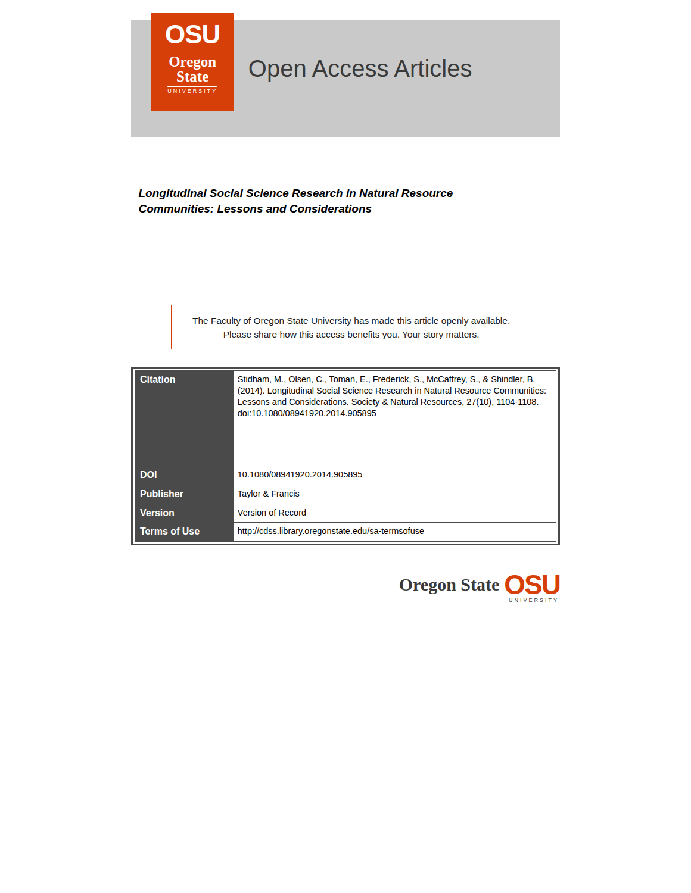OSU
Oregon
State
UNIVERSITY
Open Access Articles
Longitudinal Social Science Research in Natural Resource Communities: Lessons and Considerations
The Faculty of Oregon State University has made this article openly available.
Please share how this access benefits you. Your story matters.
| Citation | Stidham, M., Olsen, C., Toman, E., Frederick, S., McCaffrey, S., & Shindler, B. (2014). Longitudinal Social Science Research in Natural Resource Communities: Lessons and Considerations. Society & Natural Resources, 27(10), 1104-1108. doi:10.1080/08941920.2014.905895 |
| DOI | 10.1080/08941920.2014.905895 |
| Publisher | Taylor & Francis |
| Version | Version of Record |
| Terms of Use | http://cdss.library.oregonstate.edu/sa-termsofuse |
Oregon State OSU UNIVERSITY